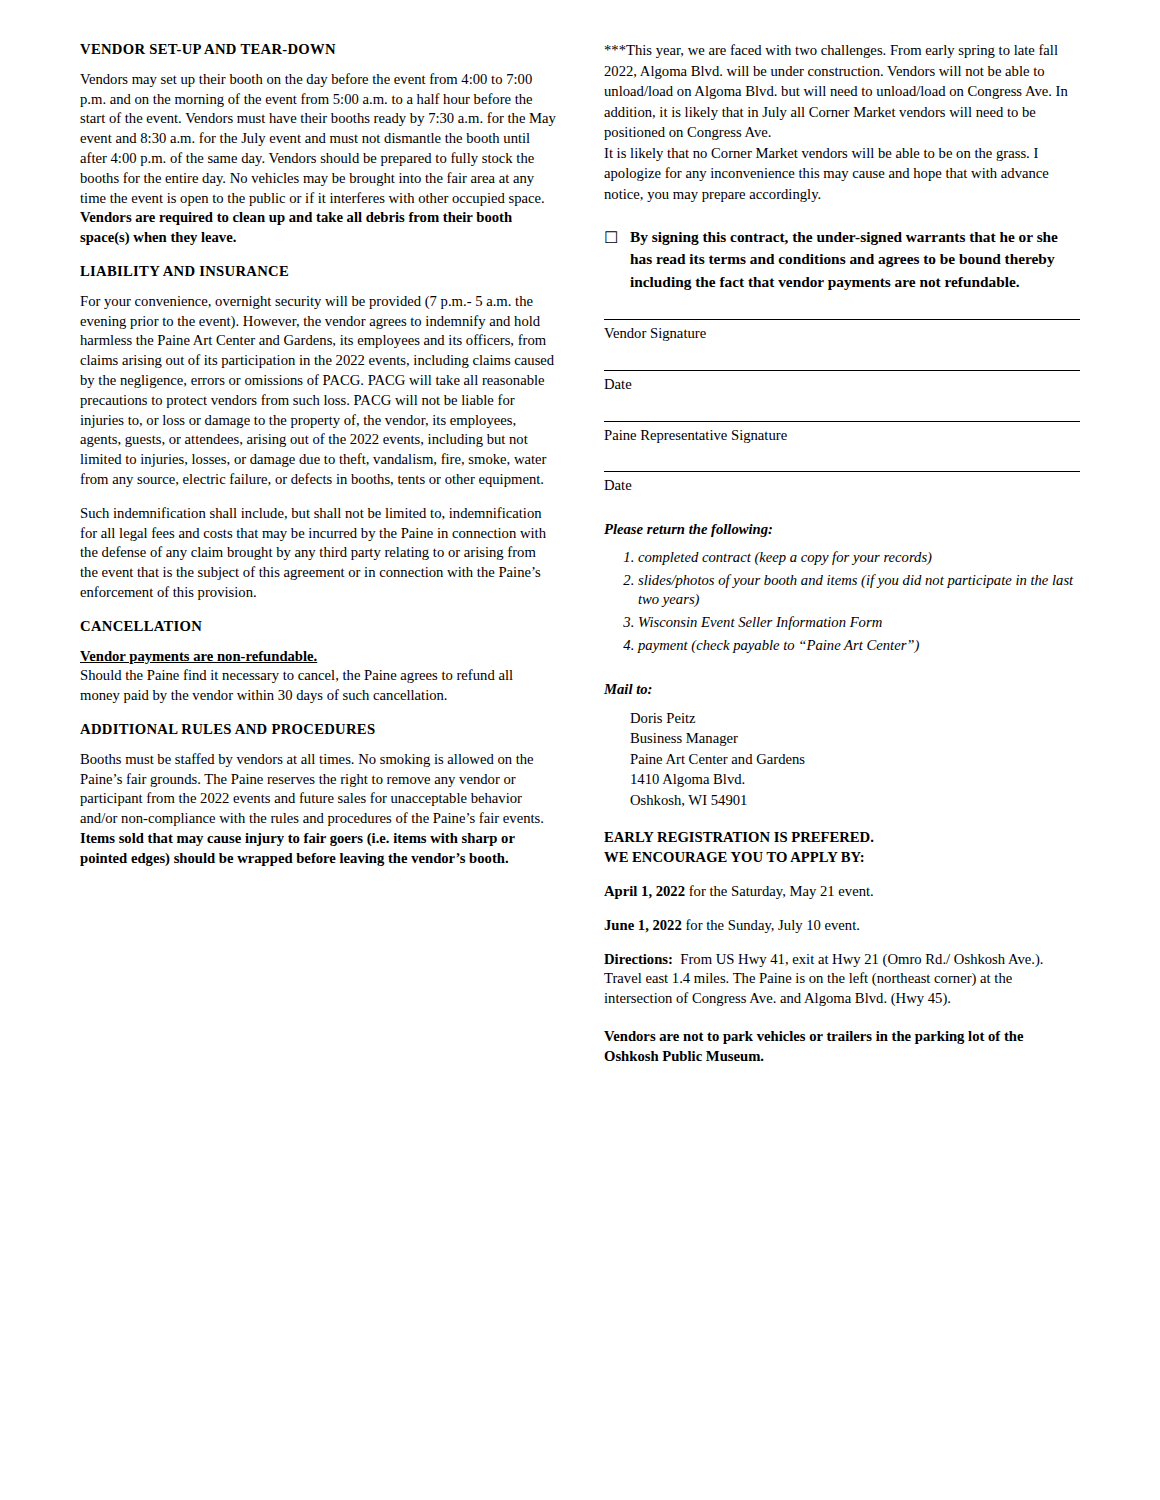VENDOR SET-UP AND TEAR-DOWN
Vendors may set up their booth on the day before the event from 4:00 to 7:00 p.m. and on the morning of the event from 5:00 a.m. to a half hour before the start of the event. Vendors must have their booths ready by 7:30 a.m. for the May event and 8:30 a.m. for the July event and must not dismantle the booth until after 4:00 p.m. of the same day. Vendors should be prepared to fully stock the booths for the entire day. No vehicles may be brought into the fair area at any time the event is open to the public or if it interferes with other occupied space. Vendors are required to clean up and take all debris from their booth space(s) when they leave.
LIABILITY AND INSURANCE
For your convenience, overnight security will be provided (7 p.m.- 5 a.m. the evening prior to the event). However, the vendor agrees to indemnify and hold harmless the Paine Art Center and Gardens, its employees and its officers, from claims arising out of its participation in the 2022 events, including claims caused by the negligence, errors or omissions of PACG. PACG will take all reasonable precautions to protect vendors from such loss. PACG will not be liable for injuries to, or loss or damage to the property of, the vendor, its employees, agents, guests, or attendees, arising out of the 2022 events, including but not limited to injuries, losses, or damage due to theft, vandalism, fire, smoke, water from any source, electric failure, or defects in booths, tents or other equipment.
Such indemnification shall include, but shall not be limited to, indemnification for all legal fees and costs that may be incurred by the Paine in connection with the defense of any claim brought by any third party relating to or arising from the event that is the subject of this agreement or in connection with the Paine’s enforcement of this provision.
CANCELLATION
Vendor payments are non-refundable.
Should the Paine find it necessary to cancel, the Paine agrees to refund all money paid by the vendor within 30 days of such cancellation.
ADDITIONAL RULES AND PROCEDURES
Booths must be staffed by vendors at all times. No smoking is allowed on the Paine’s fair grounds. The Paine reserves the right to remove any vendor or participant from the 2022 events and future sales for unacceptable behavior and/or non-compliance with the rules and procedures of the Paine’s fair events. Items sold that may cause injury to fair goers (i.e. items with sharp or pointed edges) should be wrapped before leaving the vendor’s booth.
***This year, we are faced with two challenges. From early spring to late fall 2022, Algoma Blvd. will be under construction. Vendors will not be able to unload/load on Algoma Blvd. but will need to unload/load on Congress Ave. In addition, it is likely that in July all Corner Market vendors will need to be positioned on Congress Ave.
It is likely that no Corner Market vendors will be able to be on the grass. I apologize for any inconvenience this may cause and hope that with advance notice, you may prepare accordingly.
By signing this contract, the under-signed warrants that he or she has read its terms and conditions and agrees to be bound thereby including the fact that vendor payments are not refundable.
Vendor Signature
Date
Paine Representative Signature
Date
Please return the following:
completed contract (keep a copy for your records)
slides/photos of your booth and items (if you did not participate in the last two years)
Wisconsin Event Seller Information Form
payment (check payable to “Paine Art Center”)
Mail to:
Doris Peitz
Business Manager
Paine Art Center and Gardens
1410 Algoma Blvd.
Oshkosh, WI 54901
EARLY REGISTRATION IS PREFERED.
WE ENCOURAGE YOU TO APPLY BY:
April 1, 2022 for the Saturday, May 21 event.
June 1, 2022 for the Sunday, July 10 event.
Directions: From US Hwy 41, exit at Hwy 21 (Omro Rd./ Oshkosh Ave.). Travel east 1.4 miles. The Paine is on the left (northeast corner) at the intersection of Congress Ave. and Algoma Blvd. (Hwy 45).
Vendors are not to park vehicles or trailers in the parking lot of the Oshkosh Public Museum.